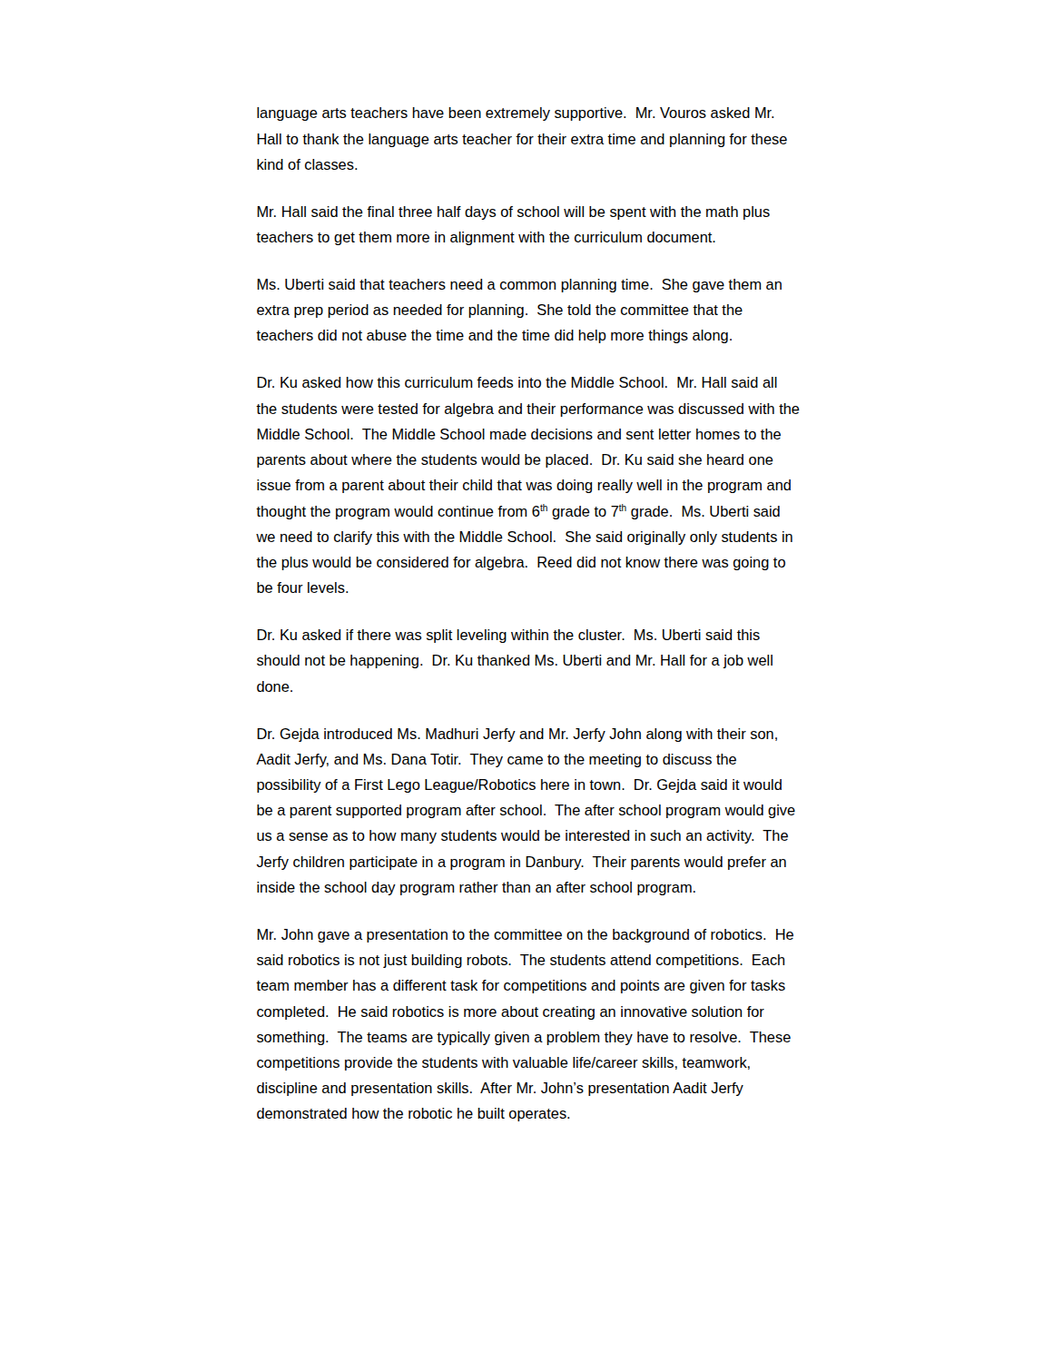language arts teachers have been extremely supportive. Mr. Vouros asked Mr. Hall to thank the language arts teacher for their extra time and planning for these kind of classes.
Mr. Hall said the final three half days of school will be spent with the math plus teachers to get them more in alignment with the curriculum document.
Ms. Uberti said that teachers need a common planning time. She gave them an extra prep period as needed for planning. She told the committee that the teachers did not abuse the time and the time did help more things along.
Dr. Ku asked how this curriculum feeds into the Middle School. Mr. Hall said all the students were tested for algebra and their performance was discussed with the Middle School. The Middle School made decisions and sent letter homes to the parents about where the students would be placed. Dr. Ku said she heard one issue from a parent about their child that was doing really well in the program and thought the program would continue from 6th grade to 7th grade. Ms. Uberti said we need to clarify this with the Middle School. She said originally only students in the plus would be considered for algebra. Reed did not know there was going to be four levels.
Dr. Ku asked if there was split leveling within the cluster. Ms. Uberti said this should not be happening. Dr. Ku thanked Ms. Uberti and Mr. Hall for a job well done.
Dr. Gejda introduced Ms. Madhuri Jerfy and Mr. Jerfy John along with their son, Aadit Jerfy, and Ms. Dana Totir. They came to the meeting to discuss the possibility of a First Lego League/Robotics here in town. Dr. Gejda said it would be a parent supported program after school. The after school program would give us a sense as to how many students would be interested in such an activity. The Jerfy children participate in a program in Danbury. Their parents would prefer an inside the school day program rather than an after school program.
Mr. John gave a presentation to the committee on the background of robotics. He said robotics is not just building robots. The students attend competitions. Each team member has a different task for competitions and points are given for tasks completed. He said robotics is more about creating an innovative solution for something. The teams are typically given a problem they have to resolve. These competitions provide the students with valuable life/career skills, teamwork, discipline and presentation skills. After Mr. John’s presentation Aadit Jerfy demonstrated how the robotic he built operates.